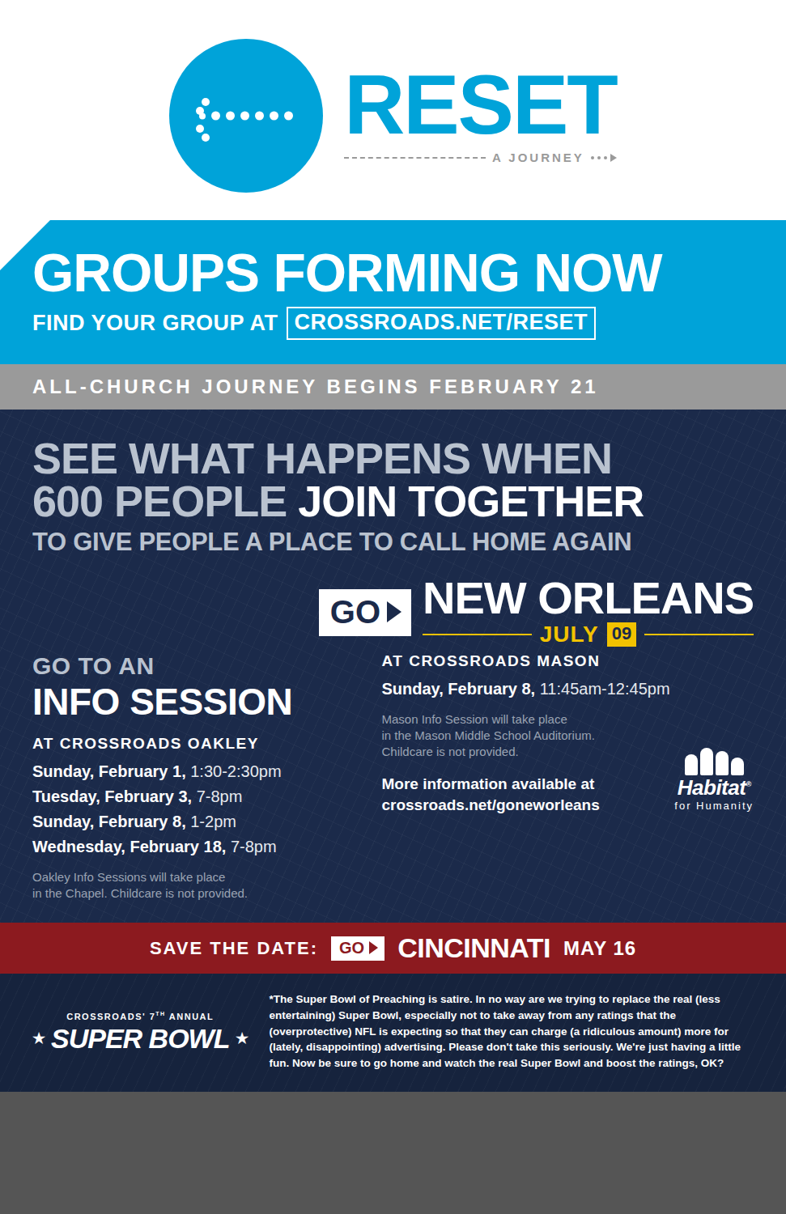RESET
A JOURNEY
GROUPS FORMING NOW
FIND YOUR GROUP AT CROSSROADS.NET/RESET
ALL-CHURCH JOURNEY BEGINS FEBRUARY 21
SEE WHAT HAPPENS WHEN
600 PEOPLE JOIN TOGETHER
TO GIVE PEOPLE A PLACE TO CALL HOME AGAIN
GO
NEW ORLEANS
JULY 09
GO TO AN
INFO SESSION
AT CROSSROADS OAKLEY
Sunday, February 1, 1:30-2:30pm
Tuesday, February 3, 7-8pm
Sunday, February 8, 1-2pm
Wednesday, February 18, 7-8pm
Oakley Info Sessions will take place
in the Chapel. Childcare is not provided.
AT CROSSROADS MASON
Sunday, February 8, 11:45am-12:45pm
Mason Info Session will take place
in the Mason Middle School Auditorium.
Childcare is not provided.
More information available at
crossroads.net/goneworleans
Habitat®
for Humanity
SAVE THE DATE: GO CINCINNATI MAY 16
CROSSROADS' 7TH ANNUAL
★ SUPER BOWL ★
*The Super Bowl of Preaching is satire. In no way are we trying to replace the real (less entertaining) Super Bowl, especially not to take away from any ratings that the (overprotective) NFL is expecting so that they can charge (a ridiculous amount) more for (lately, disappointing) advertising. Please don't take this seriously. We're just having a little fun. Now be sure to go home and watch the real Super Bowl and boost the ratings, OK?